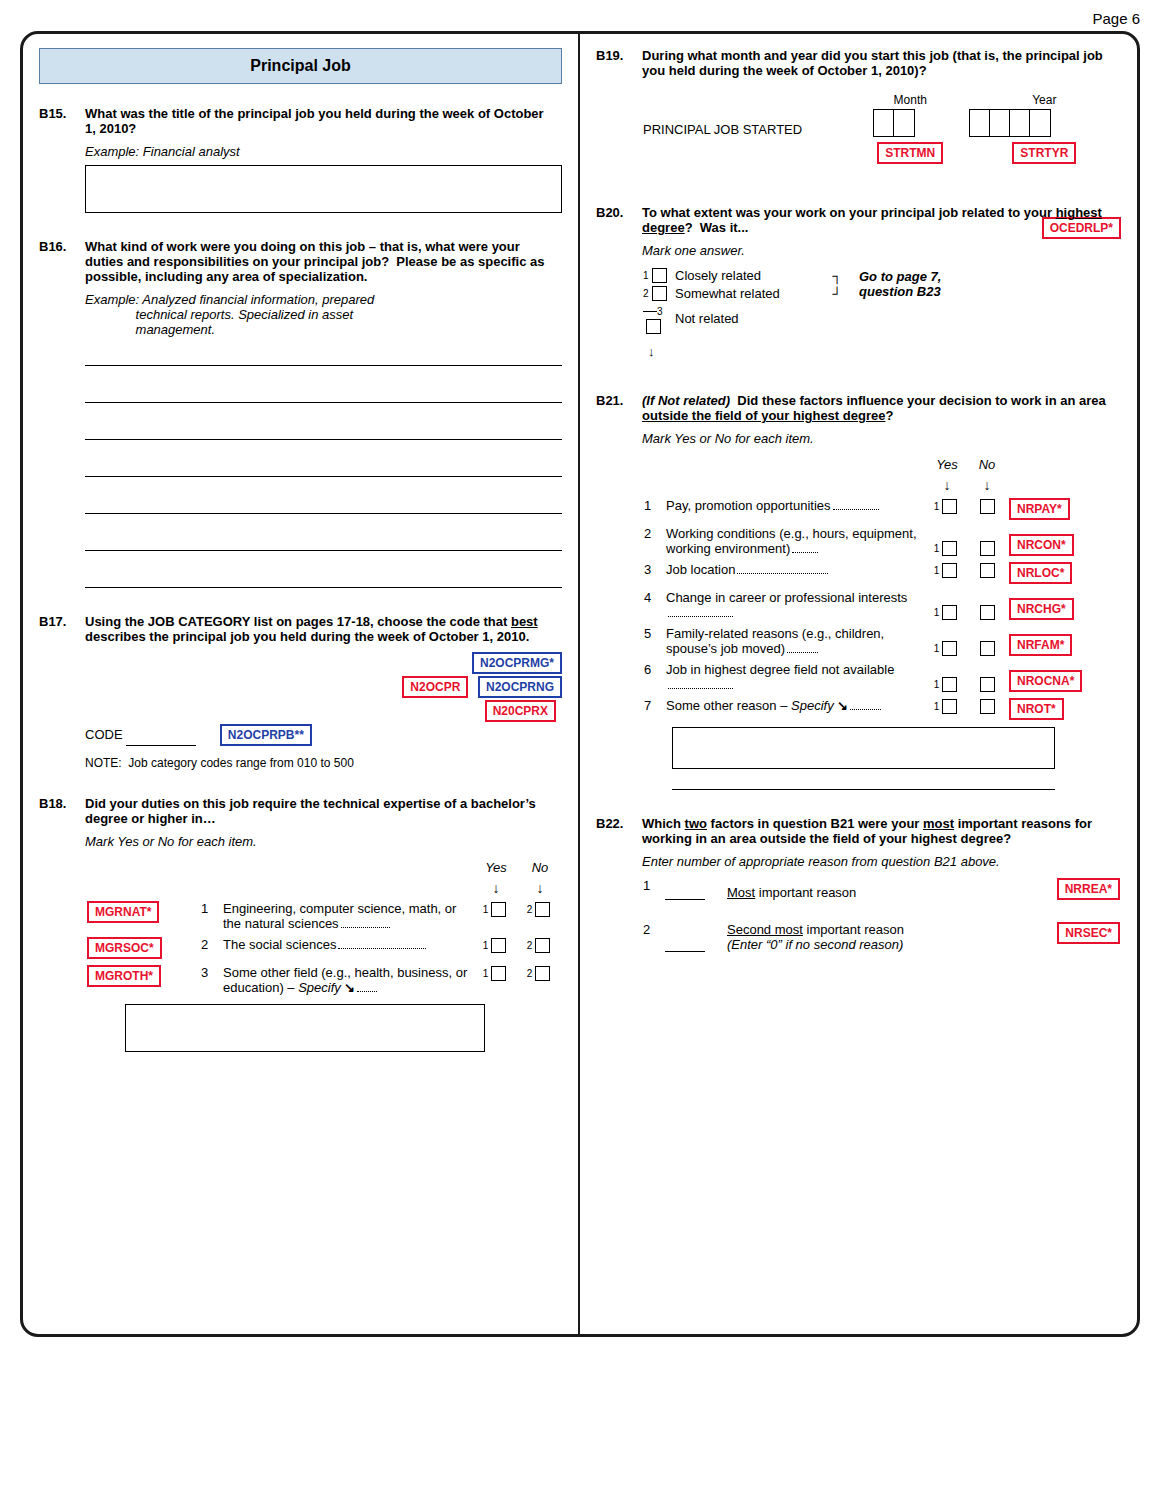Page 6
Principal Job
B15. What was the title of the principal job you held during the week of October 1, 2010?
Example: Financial analyst
B16. What kind of work were you doing on this job – that is, what were your duties and responsibilities on your principal job? Please be as specific as possible, including any area of specialization.
Example: Analyzed financial information, prepared
technical reports. Specialized in asset
management.
B17. Using the JOB CATEGORY list on pages 17-18, choose the code that best describes the principal job you held during the week of October 1, 2010.
N2OCPRMG*
N2OCPR N2OCPRNG
N20CPRX
CODE N2OCPRPB**
NOTE: Job category codes range from 010 to 500
B18. Did your duties on this job require the technical expertise of a bachelor’s degree or higher in…
Mark Yes or No for each item.
| | | | Yes | No |
| | | | ↓ | ↓ |
| MGRNAT* | 1 | Engineering, computer science, math, or the natural sciences | 1 | 2 |
| MGRSOC* | 2 | The social sciences | 1 | 2 |
| MGROTH* | 3 | Some other field (e.g., health, business, or education) – Specify ↘ | 1 | 2 |
B19. During what month and year did you start this job (that is, the principal job you held during the week of October 1, 2010)?
| | Month | | Year |
| PRINCIPAL JOB STARTED | | | |
| | STRTMN | | STRTYR |
B20. To what extent was your work on your principal job related to your highest degree? Was it... OCEDRLP*
Mark one answer.
| 1 | Closely related | ┐ | Go to page 7, question B23 |
| 2 | Somewhat related | ┘ |
| 3 | Not related | | |
| ↓ | | | |
B21.(If Not related) Did these factors influence your decision to work in an area outside the field of your highest degree?
Mark Yes or No for each item.
| | | Yes | No | |
| | | ↓ | ↓ | |
| 1 | Pay, promotion opportunities | 1 | | NRPAY* |
| 2 | Working conditions (e.g., hours, equipment, working environment) | 1 | | NRCON* |
| 3 | Job location | 1 | | NRLOC* |
| 4 | Change in career or professional interests | 1 | | NRCHG* |
| 5 | Family-related reasons (e.g., children, spouse’s job moved) | 1 | | NRFAM* |
| 6 | Job in highest degree field not available | 1 | | NROCNA* |
| 7 | Some other reason – Specify ↘ | 1 | | NROT* |
B22. Which two factors in question B21 were your most important reasons for working in an area outside the field of your highest degree?
Enter number of appropriate reason from question B21 above.
| 1 | | Most important reason | NRREA* |
| 2 | | Second most important reason (Enter “0” if no second reason) | NRSEC* |